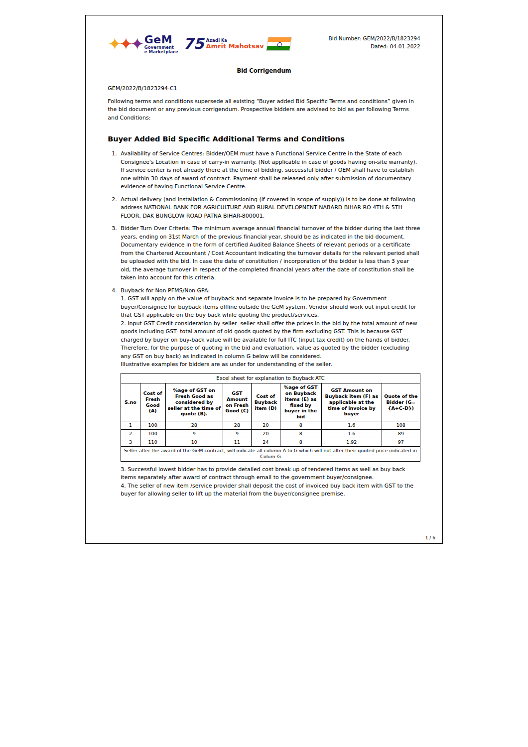✦✦✦
GeM
Government
e Marketplace
75
Azadi Ka
Amrit Mahotsav
Bid Number: GEM/2022/B/1823294
Dated: 04-01-2022
Bid Corrigendum
GEM/2022/B/1823294-C1
Following terms and conditions supersede all existing “Buyer added Bid Specific Terms and conditions” given in the bid document or any previous corrigendum. Prospective bidders are advised to bid as per following Terms and Conditions:
Buyer Added Bid Specific Additional Terms and Conditions
Availability of Service Centres: Bidder/OEM must have a Functional Service Centre in the State of each Consignee's Location in case of carry-in warranty. (Not applicable in case of goods having on-site warranty). If service center is not already there at the time of bidding, successful bidder / OEM shall have to establish one within 30 days of award of contract. Payment shall be released only after submission of documentary evidence of having Functional Service Centre.
Actual delivery (and Installation & Commissioning (if covered in scope of supply)) is to be done at following address NATIONAL BANK FOR AGRICULTURE AND RURAL DEVELOPNENT NABARD BIHAR RO 4TH & 5TH FLOOR, DAK BUNGLOW ROAD PATNA BIHAR-800001.
Bidder Turn Over Criteria: The minimum average annual financial turnover of the bidder during the last three years, ending on 31st March of the previous financial year, should be as indicated in the bid document. Documentary evidence in the form of certified Audited Balance Sheets of relevant periods or a certificate from the Chartered Accountant / Cost Accountant indicating the turnover details for the relevant period shall be uploaded with the bid. In case the date of constitution / incorporation of the bidder is less than 3 year old, the average turnover in respect of the completed financial years after the date of constitution shall be taken into account for this criteria.
Buyback for Non PFMS/Non GPA:
1. GST will apply on the value of buyback and separate invoice is to be prepared by Government buyer/Consignee for buyback items offline outside the GeM system. Vendor should work out input credit for that GST applicable on the buy back while quoting the product/services.
2. Input GST Credit consideration by seller- seller shall offer the prices in the bid by the total amount of new goods including GST- total amount of old goods quoted by the firm excluding GST. This is because GST charged by buyer on buy-back value will be available for full ITC (input tax credit) on the hands of bidder. Therefore, for the purpose of quoting in the bid and evaluation, value as quoted by the bidder (excluding any GST on buy back) as indicated in column G below will be considered.
Illustrative examples for bidders are as under for understanding of the seller.
Excel sheet for explanation to Buyback ATC
| S.no | Cost of Fresh Good (A) | %age of GST on Fresh Good as considered by seller at the time of quote (B). | GST Amount on Fresh Good (C) | Cost of Buyback item (D) | %age of GST on Buyback items (E) as fixed by buyer in the bid | GST Amount on Buyback item (F) as applicable at the time of invoice by buyer | Quote of the Bidder (G= {A+C-D}) |
| --- | --- | --- | --- | --- | --- | --- | --- |
| 1 | 100 | 28 | 28 | 20 | 8 | 1.6 | 108 |
| 2 | 100 | 9 | 9 | 20 | 8 | 1.6 | 89 |
| 3 | 110 | 10 | 11 | 24 | 8 | 1.92 | 97 |
| Seller after the award of the GeM contract, will indicate all column A to G which will not alter their quoted price indicated in Colum-G |
3. Successful lowest bidder has to provide detailed cost break up of tendered items as well as buy back items separately after award of contract through email to the government buyer/consignee.
4. The seller of new item /service provider shall deposit the cost of invoiced buy back item with GST to the buyer for allowing seller to lift up the material from the buyer/consignee premise.
1 / 6